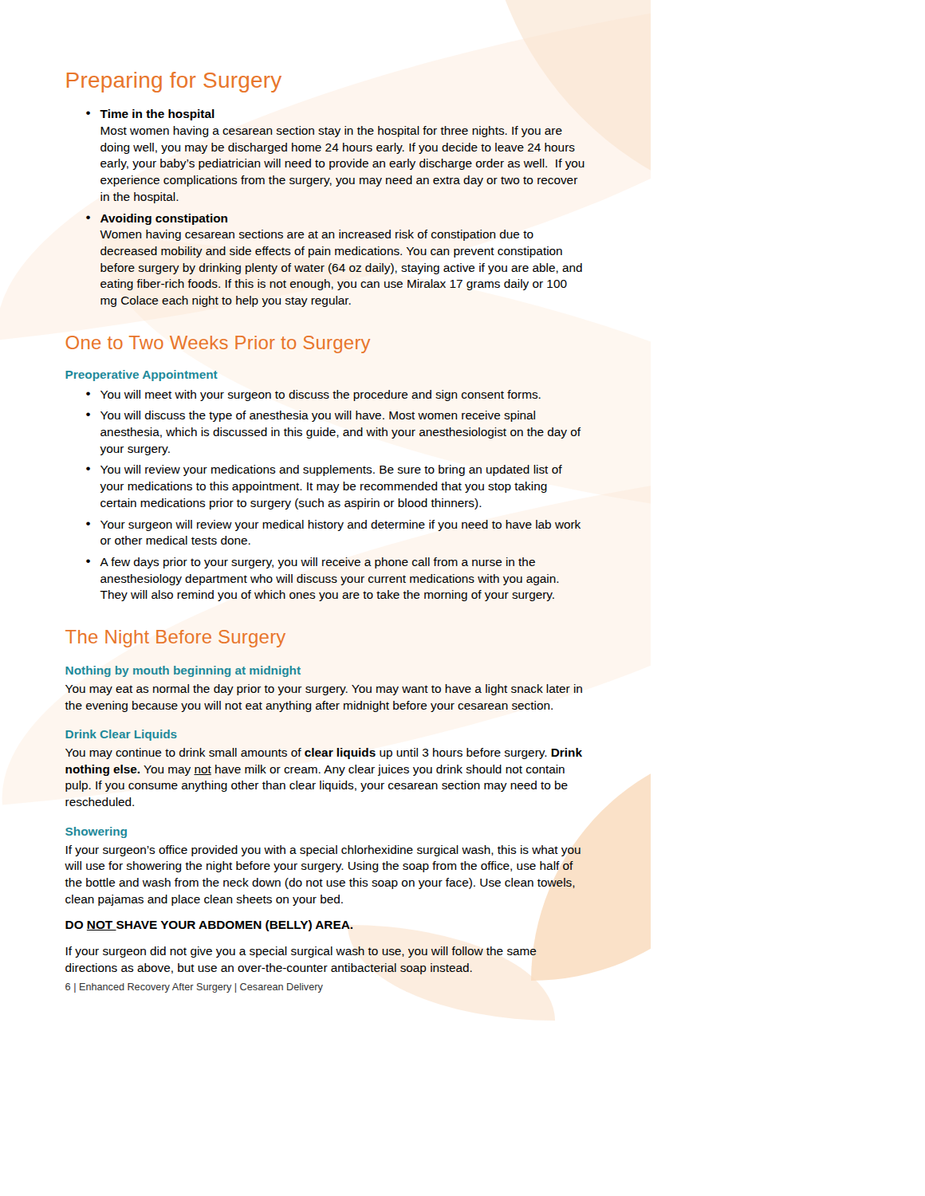Preparing for Surgery
Time in the hospital
Most women having a cesarean section stay in the hospital for three nights. If you are doing well, you may be discharged home 24 hours early. If you decide to leave 24 hours early, your baby’s pediatrician will need to provide an early discharge order as well. If you experience complications from the surgery, you may need an extra day or two to recover in the hospital.
Avoiding constipation
Women having cesarean sections are at an increased risk of constipation due to decreased mobility and side effects of pain medications. You can prevent constipation before surgery by drinking plenty of water (64 oz daily), staying active if you are able, and eating fiber-rich foods. If this is not enough, you can use Miralax 17 grams daily or 100 mg Colace each night to help you stay regular.
One to Two Weeks Prior to Surgery
Preoperative Appointment
You will meet with your surgeon to discuss the procedure and sign consent forms.
You will discuss the type of anesthesia you will have. Most women receive spinal anesthesia, which is discussed in this guide, and with your anesthesiologist on the day of your surgery.
You will review your medications and supplements. Be sure to bring an updated list of your medications to this appointment. It may be recommended that you stop taking certain medications prior to surgery (such as aspirin or blood thinners).
Your surgeon will review your medical history and determine if you need to have lab work or other medical tests done.
A few days prior to your surgery, you will receive a phone call from a nurse in the anesthesiology department who will discuss your current medications with you again. They will also remind you of which ones you are to take the morning of your surgery.
The Night Before Surgery
Nothing by mouth beginning at midnight
You may eat as normal the day prior to your surgery. You may want to have a light snack later in the evening because you will not eat anything after midnight before your cesarean section.
Drink Clear Liquids
You may continue to drink small amounts of clear liquids up until 3 hours before surgery. Drink nothing else. You may not have milk or cream. Any clear juices you drink should not contain pulp. If you consume anything other than clear liquids, your cesarean section may need to be rescheduled.
Showering
If your surgeon’s office provided you with a special chlorhexidine surgical wash, this is what you will use for showering the night before your surgery. Using the soap from the office, use half of the bottle and wash from the neck down (do not use this soap on your face). Use clean towels, clean pajamas and place clean sheets on your bed.
DO NOT SHAVE YOUR ABDOMEN (BELLY) AREA.
If your surgeon did not give you a special surgical wash to use, you will follow the same directions as above, but use an over-the-counter antibacterial soap instead.
6 | Enhanced Recovery After Surgery | Cesarean Delivery